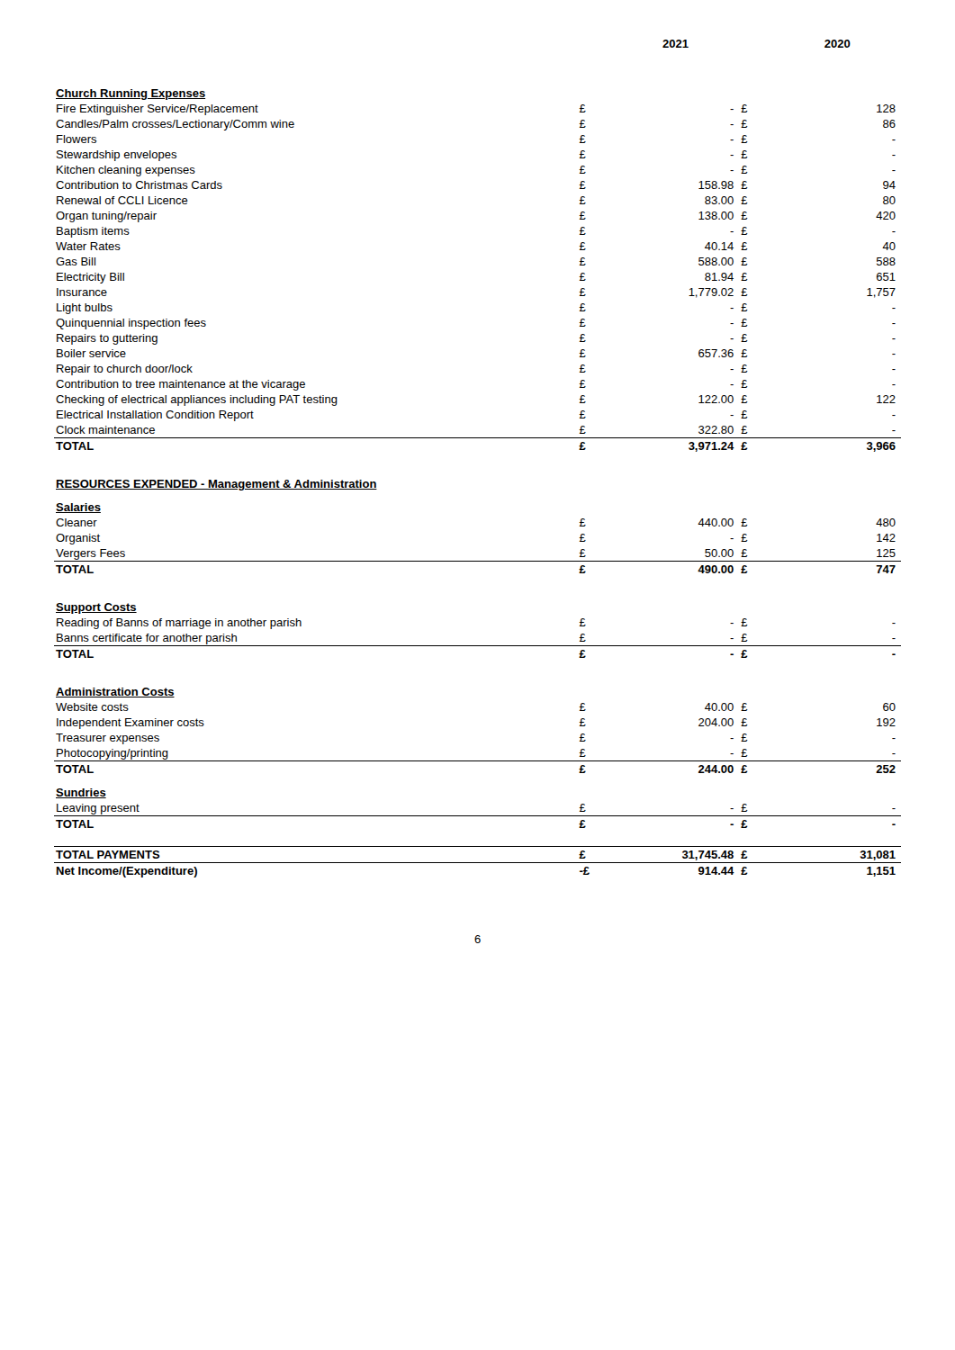| | | 2021 | | 2020 |
| Church Running Expenses | | | | |
| Fire Extinguisher Service/Replacement | £ | - | £ | 128 |
| Candles/Palm crosses/Lectionary/Comm wine | £ | - | £ | 86 |
| Flowers | £ | - | £ | - |
| Stewardship envelopes | £ | - | £ | - |
| Kitchen cleaning expenses | £ | - | £ | - |
| Contribution to Christmas Cards | £ | 158.98 | £ | 94 |
| Renewal of CCLI Licence | £ | 83.00 | £ | 80 |
| Organ tuning/repair | £ | 138.00 | £ | 420 |
| Baptism items | £ | - | £ | - |
| Water Rates | £ | 40.14 | £ | 40 |
| Gas Bill | £ | 588.00 | £ | 588 |
| Electricity Bill | £ | 81.94 | £ | 651 |
| Insurance | £ | 1,779.02 | £ | 1,757 |
| Light bulbs | £ | - | £ | - |
| Quinquennial inspection fees | £ | - | £ | - |
| Repairs to guttering | £ | - | £ | - |
| Boiler service | £ | 657.36 | £ | - |
| Repair to church door/lock | £ | - | £ | - |
| Contribution to tree maintenance at the vicarage | £ | - | £ | - |
| Checking of electrical appliances including PAT testing | £ | 122.00 | £ | 122 |
| Electrical Installation Condition Report | £ | - | £ | - |
| Clock maintenance | £ | 322.80 | £ | - |
| TOTAL | £ | 3,971.24 | £ | 3,966 |
| RESOURCES EXPENDED - Management & Administration | | | | |
| Salaries | | | | |
| Cleaner | £ | 440.00 | £ | 480 |
| Organist | £ | - | £ | 142 |
| Vergers Fees | £ | 50.00 | £ | 125 |
| TOTAL | £ | 490.00 | £ | 747 |
| Support Costs | | | | |
| Reading of Banns of marriage in another parish | £ | - | £ | - |
| Banns certificate for another parish | £ | - | £ | - |
| TOTAL | £ | - | £ | - |
| Administration Costs | | | | |
| Website costs | £ | 40.00 | £ | 60 |
| Independent Examiner costs | £ | 204.00 | £ | 192 |
| Treasurer expenses | £ | - | £ | - |
| Photocopying/printing | £ | - | £ | - |
| TOTAL | £ | 244.00 | £ | 252 |
| Sundries | | | | |
| Leaving present | £ | - | £ | - |
| TOTAL | £ | - | £ | - |
| TOTAL PAYMENTS | £ | 31,745.48 | £ | 31,081 |
| Net Income/(Expenditure) | -£ | 914.44 | £ | 1,151 |
6